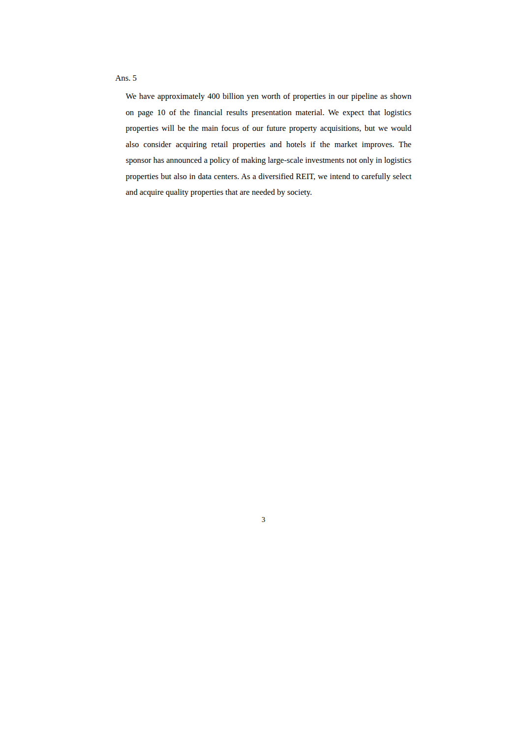Ans. 5
We have approximately 400 billion yen worth of properties in our pipeline as shown on page 10 of the financial results presentation material. We expect that logistics properties will be the main focus of our future property acquisitions, but we would also consider acquiring retail properties and hotels if the market improves. The sponsor has announced a policy of making large-scale investments not only in logistics properties but also in data centers. As a diversified REIT, we intend to carefully select and acquire quality properties that are needed by society.
3